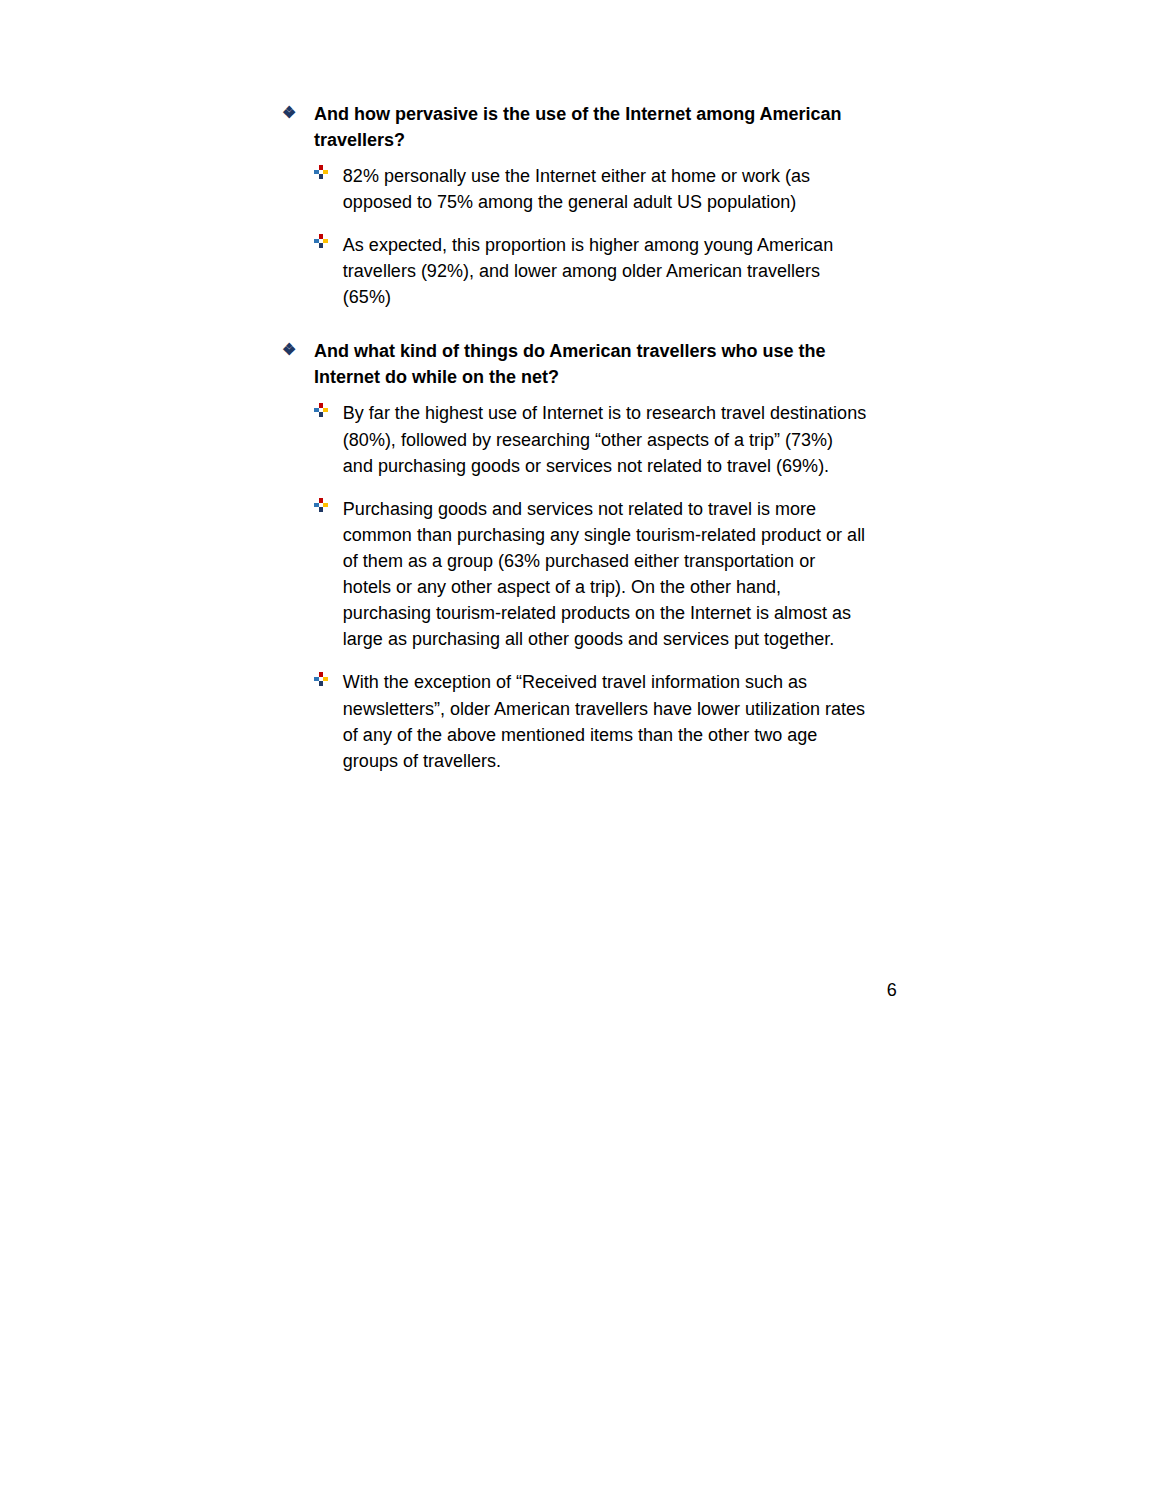❖ And how pervasive is the use of the Internet among American travellers?
82% personally use the Internet either at home or work (as opposed to 75% among the general adult US population)
As expected, this proportion is higher among young American travellers (92%), and lower among older American travellers (65%)
❖ And what kind of things do American travellers who use the Internet do while on the net?
By far the highest use of Internet is to research travel destinations (80%), followed by researching “other aspects of a trip” (73%) and purchasing goods or services not related to travel (69%).
Purchasing goods and services not related to travel is more common than purchasing any single tourism-related product or all of them as a group (63% purchased either transportation or hotels or any other aspect of a trip). On the other hand, purchasing tourism-related products on the Internet is almost as large as purchasing all other goods and services put together.
With the exception of “Received travel information such as newsletters”, older American travellers have lower utilization rates of any of the above mentioned items than the other two age groups of travellers.
6